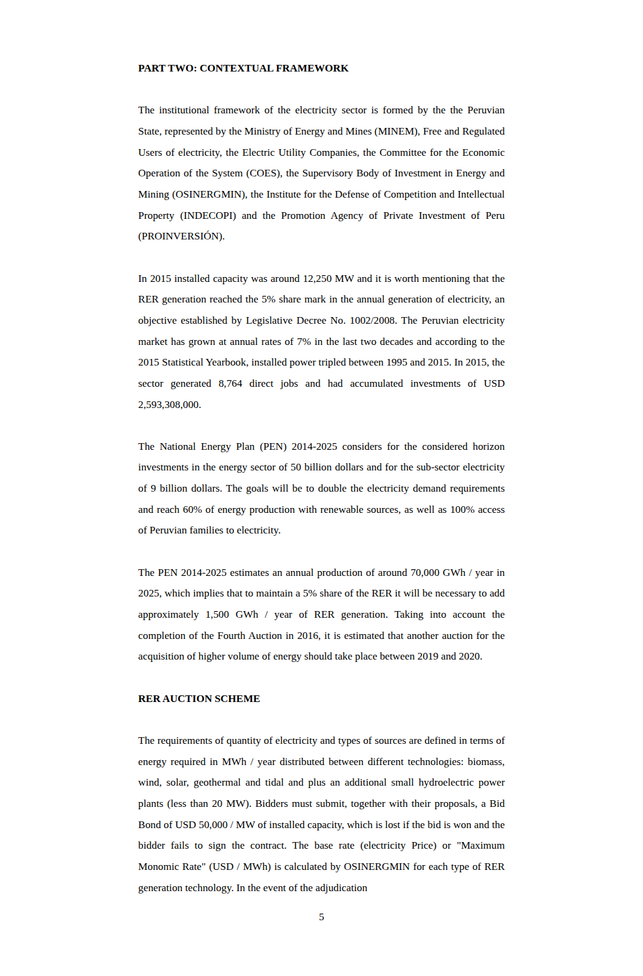PART TWO: CONTEXTUAL FRAMEWORK
The institutional framework of the electricity sector is formed by the the Peruvian State, represented by the Ministry of Energy and Mines (MINEM), Free and Regulated Users of electricity, the Electric Utility Companies, the Committee for the Economic Operation of the System (COES), the Supervisory Body of Investment in Energy and Mining (OSINERGMIN), the Institute for the Defense of Competition and Intellectual Property (INDECOPI) and the Promotion Agency of Private Investment of Peru (PROINVERSIÓN).
In 2015 installed capacity was around 12,250 MW and it is worth mentioning that the RER generation reached the 5% share mark in the annual generation of electricity, an objective established by Legislative Decree No. 1002/2008. The Peruvian electricity market has grown at annual rates of 7% in the last two decades and according to the 2015 Statistical Yearbook, installed power tripled between 1995 and 2015. In 2015, the sector generated 8,764 direct jobs and had accumulated investments of USD 2,593,308,000.
The National Energy Plan (PEN) 2014-2025 considers for the considered horizon investments in the energy sector of 50 billion dollars and for the sub-sector electricity of 9 billion dollars. The goals will be to double the electricity demand requirements and reach 60% of energy production with renewable sources, as well as 100% access of Peruvian families to electricity.
The PEN 2014-2025 estimates an annual production of around 70,000 GWh / year in 2025, which implies that to maintain a 5% share of the RER it will be necessary to add approximately 1,500 GWh / year of RER generation. Taking into account the completion of the Fourth Auction in 2016, it is estimated that another auction for the acquisition of higher volume of energy should take place between 2019 and 2020.
RER AUCTION SCHEME
The requirements of quantity of electricity and types of sources are defined in terms of energy required in MWh / year distributed between different technologies: biomass, wind, solar, geothermal and tidal and plus an additional small hydroelectric power plants (less than 20 MW). Bidders must submit, together with their proposals, a Bid Bond of USD 50,000 / MW of installed capacity, which is lost if the bid is won and the bidder fails to sign the contract. The base rate (electricity Price) or "Maximum Monomic Rate" (USD / MWh) is calculated by OSINERGMIN for each type of RER generation technology. In the event of the adjudication
5